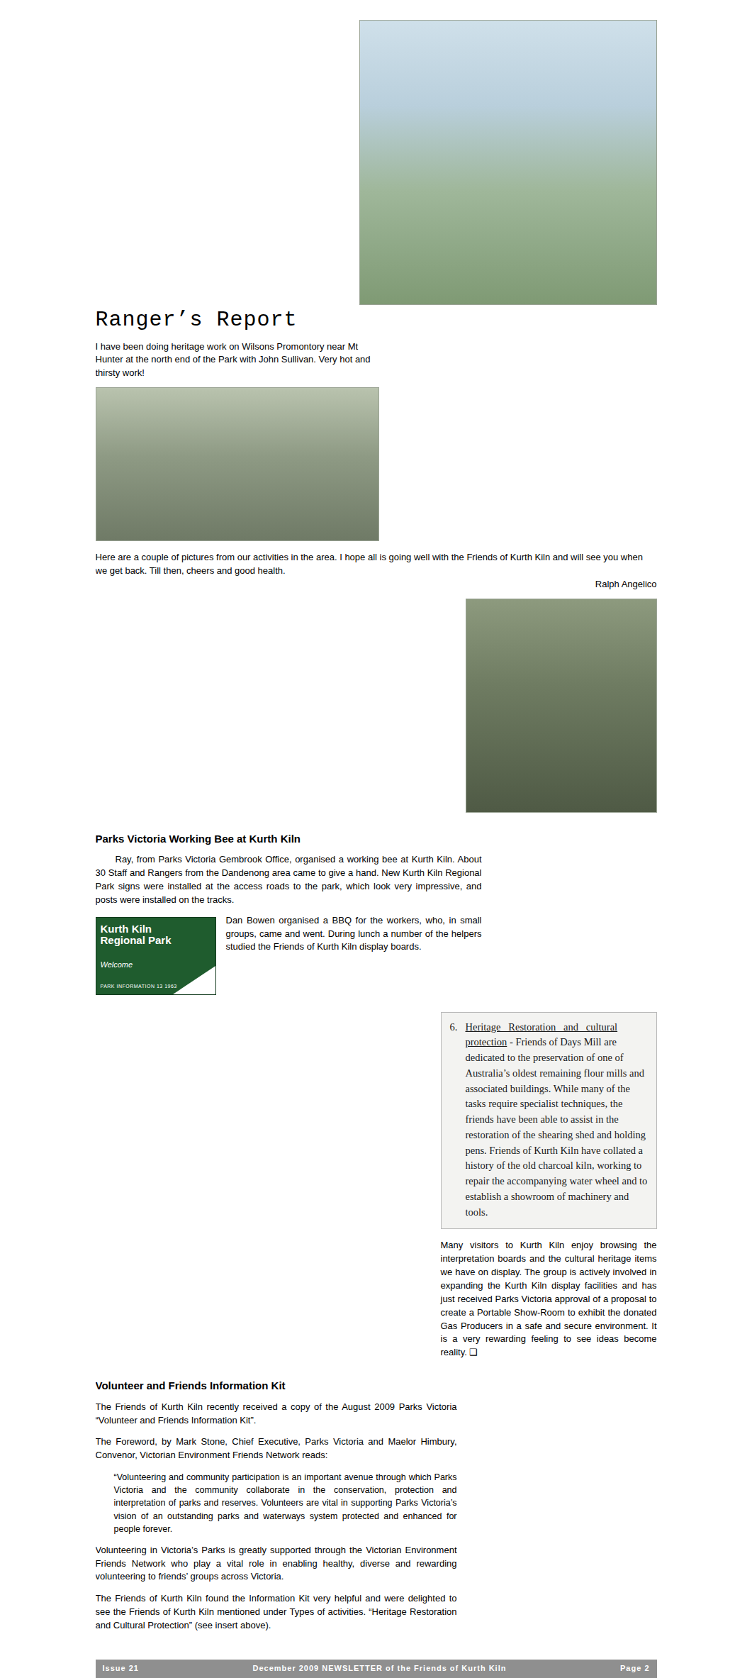Ranger’s Report
I have been doing heritage work on Wilsons Promontory near Mt Hunter at the north end of the Park with John Sullivan. Very hot and thirsty work!
Here are a couple of pictures from our activities in the area. I hope all is going well with the Friends of Kurth Kiln and will see you when we get back. Till then, cheers and good health.
Ralph Angelico
Parks Victoria Working Bee at Kurth Kiln
Ray, from Parks Victoria Gembrook Office, organised a working bee at Kurth Kiln. About 30 Staff and Rangers from the Dandenong area came to give a hand. New Kurth Kiln Regional Park signs were installed at the access roads to the park, which look very impressive, and posts were installed on the tracks.
Kurth Kiln
Regional Park
Welcome
PARK INFORMATION 13 1963
Dan Bowen organised a BBQ for the workers, who, in small groups, came and went. During lunch a number of the helpers studied the Friends of Kurth Kiln display boards.
6.
Heritage Restoration and cultural protection - Friends of Days Mill are dedicated to the preservation of one of Australia’s oldest remaining flour mills and associated buildings. While many of the tasks require specialist techniques, the friends have been able to assist in the restoration of the shearing shed and holding pens. Friends of Kurth Kiln have collated a history of the old charcoal kiln, working to repair the accompanying water wheel and to establish a showroom of machinery and tools.
Many visitors to Kurth Kiln enjoy browsing the interpretation boards and the cultural heritage items we have on display. The group is actively involved in expanding the Kurth Kiln display facilities and has just received Parks Victoria approval of a proposal to create a Portable Show-Room to exhibit the donated Gas Producers in a safe and secure environment. It is a very rewarding feeling to see ideas become reality. ❑
Volunteer and Friends Information Kit
The Friends of Kurth Kiln recently received a copy of the August 2009 Parks Victoria “Volunteer and Friends Information Kit”.
The Foreword, by Mark Stone, Chief Executive, Parks Victoria and Maelor Himbury, Convenor, Victorian Environment Friends Network reads:
“Volunteering and community participation is an important avenue through which Parks Victoria and the community collaborate in the conservation, protection and interpretation of parks and reserves. Volunteers are vital in supporting Parks Victoria’s vision of an outstanding parks and waterways system protected and enhanced for people forever.
Volunteering in Victoria’s Parks is greatly supported through the Victorian Environment Friends Network who play a vital role in enabling healthy, diverse and rewarding volunteering to friends’ groups across Victoria.
The Friends of Kurth Kiln found the Information Kit very helpful and were delighted to see the Friends of Kurth Kiln mentioned under Types of activities. “Heritage Restoration and Cultural Protection” (see insert above).
Issue 21 Page 2
December 2009 NEWSLETTER of the Friends of Kurth Kiln